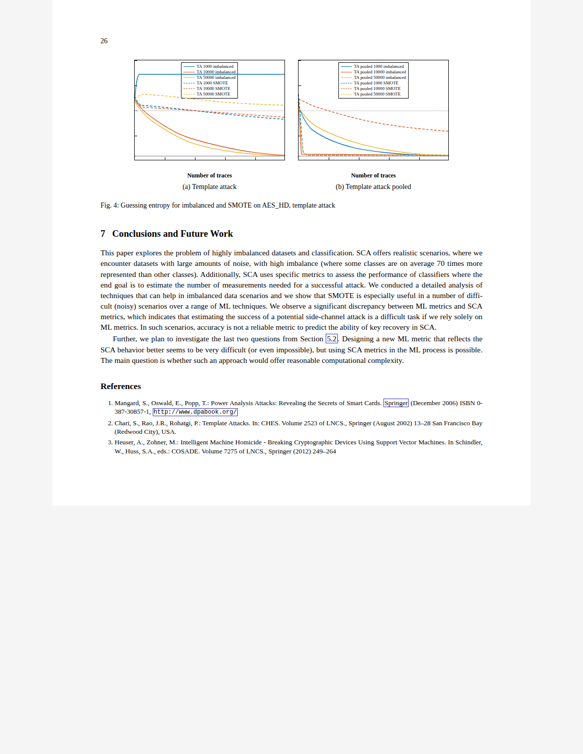26
GE
200
150
100
50
0
0.5
1
1.5
2
2.5
×104
TA 1000 imbalanced
TA 10000 imbalanced
TA 50000 imbalanced
TA 1000 SMOTE
TA 10000 SMOTE
TA 50000 SMOTE
Number of traces
GE
200
150
100
50
0
0.5
1
1.5
2
2.5
×104
TA pooled 1000 imbalanced
TA pooled 10000 imbalanced
TA pooled 50000 imbalanced
TA pooled 1000 SMOTE
TA pooled 10000 SMOTE
TA pooled 50000 SMOTE
Number of traces
(a) Template attack
(b) Template attack pooled
Fig. 4: Guessing entropy for imbalanced and SMOTE on AES_HD, template attack
7 Conclusions and Future Work
This paper explores the problem of highly imbalanced datasets and classification. SCA offers realistic scenarios, where we encounter datasets with large amounts of noise, with high imbalance (where some classes are on average 70 times more represented than other classes). Additionally, SCA uses specific metrics to assess the performance of classifiers where the end goal is to estimate the number of measurements needed for a successful attack. We conducted a detailed analysis of techniques that can help in imbalanced data scenarios and we show that SMOTE is especially useful in a number of difficult (noisy) scenarios over a range of ML techniques. We observe a significant discrepancy between ML metrics and SCA metrics, which indicates that estimating the success of a potential side-channel attack is a difficult task if we rely solely on ML metrics. In such scenarios, accuracy is not a reliable metric to predict the ability of key recovery in SCA.
Further, we plan to investigate the last two questions from Section 5.2. Designing a new ML metric that reflects the SCA behavior better seems to be very difficult (or even impossible), but using SCA metrics in the ML process is possible. The main question is whether such an approach would offer reasonable computational complexity.
References
Mangard, S., Oswald, E., Popp, T.: Power Analysis Attacks: Revealing the Secrets of Smart Cards. Springer (December 2006) ISBN 0-387-30857-1, http://www.dpabook.org/
Chari, S., Rao, J.R., Rohatgi, P.: Template Attacks. In: CHES. Volume 2523 of LNCS., Springer (August 2002) 13–28 San Francisco Bay (Redwood City), USA.
Heuser, A., Zohner, M.: Intelligent Machine Homicide - Breaking Cryptographic Devices Using Support Vector Machines. In Schindler, W., Huss, S.A., eds.: COSADE. Volume 7275 of LNCS., Springer (2012) 249–264